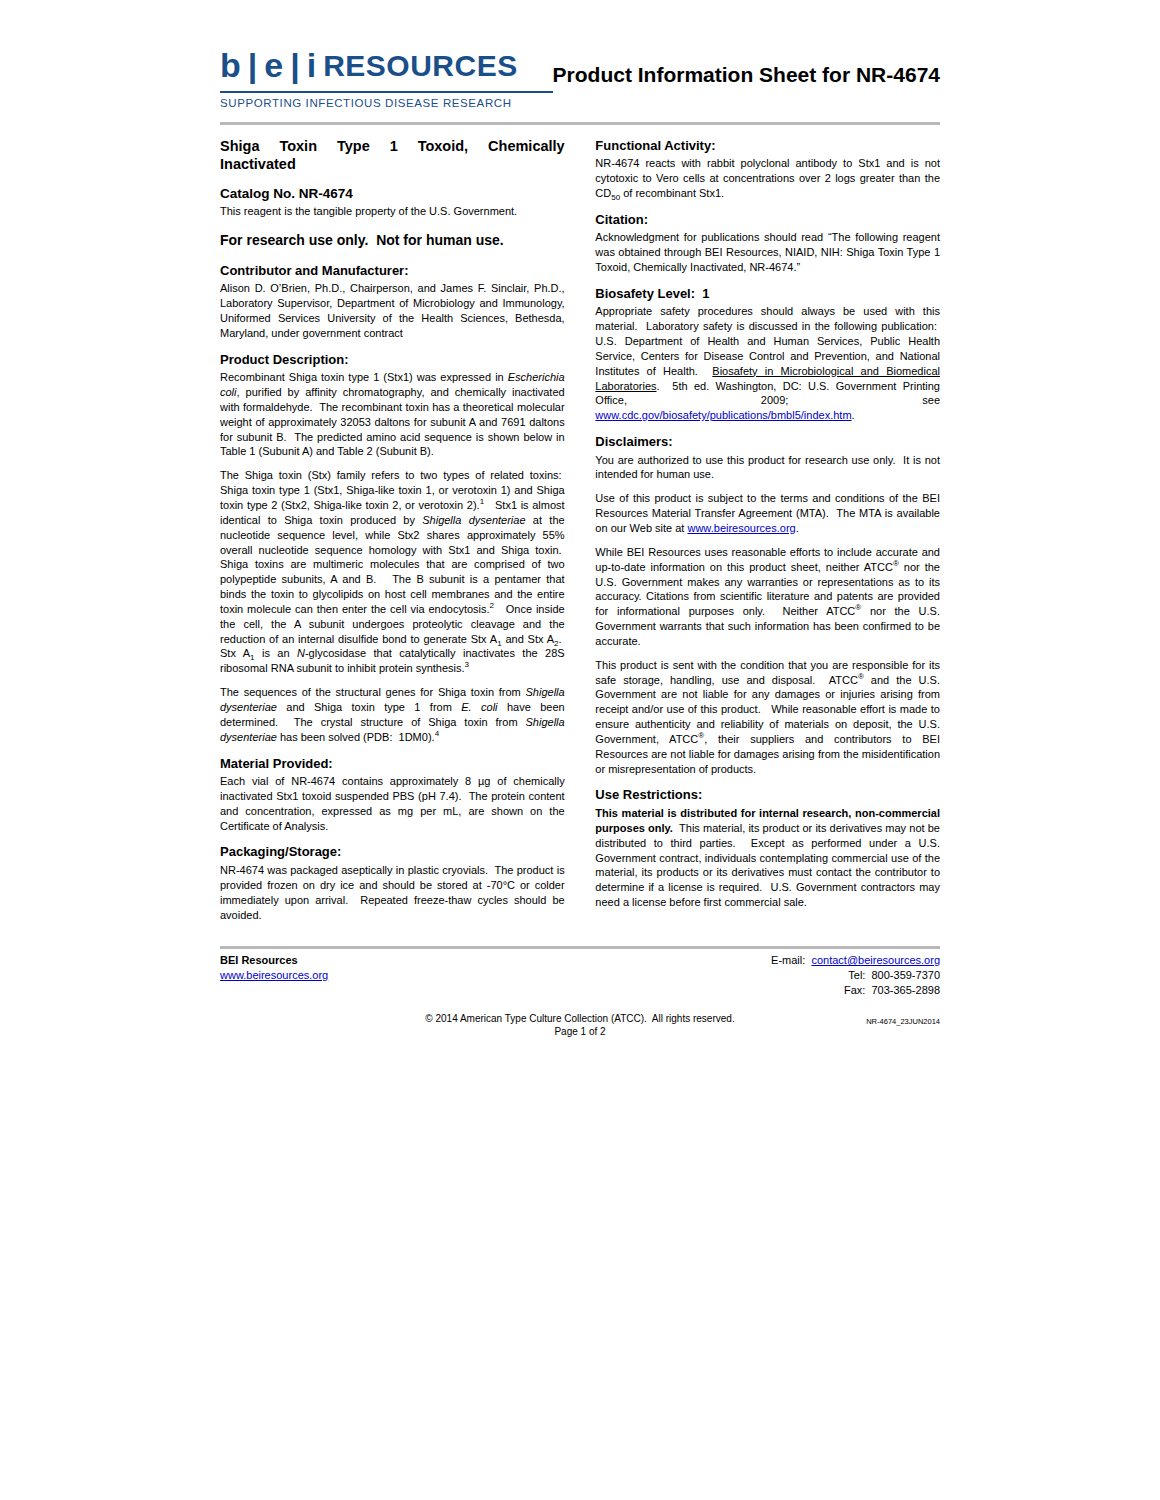b|e|i RESOURCES
SUPPORTING INFECTIOUS DISEASE RESEARCH
Product Information Sheet for NR-4674
Shiga Toxin Type 1 Toxoid, Chemically Inactivated
Catalog No. NR-4674
This reagent is the tangible property of the U.S. Government.
For research use only. Not for human use.
Contributor and Manufacturer:
Alison D. O’Brien, Ph.D., Chairperson, and James F. Sinclair, Ph.D., Laboratory Supervisor, Department of Microbiology and Immunology, Uniformed Services University of the Health Sciences, Bethesda, Maryland, under government contract
Product Description:
Recombinant Shiga toxin type 1 (Stx1) was expressed in Escherichia coli, purified by affinity chromatography, and chemically inactivated with formaldehyde. The recombinant toxin has a theoretical molecular weight of approximately 32053 daltons for subunit A and 7691 daltons for subunit B. The predicted amino acid sequence is shown below in Table 1 (Subunit A) and Table 2 (Subunit B).
The Shiga toxin (Stx) family refers to two types of related toxins: Shiga toxin type 1 (Stx1, Shiga-like toxin 1, or verotoxin 1) and Shiga toxin type 2 (Stx2, Shiga-like toxin 2, or verotoxin 2).1 Stx1 is almost identical to Shiga toxin produced by Shigella dysenteriae at the nucleotide sequence level, while Stx2 shares approximately 55% overall nucleotide sequence homology with Stx1 and Shiga toxin. Shiga toxins are multimeric molecules that are comprised of two polypeptide subunits, A and B. The B subunit is a pentamer that binds the toxin to glycolipids on host cell membranes and the entire toxin molecule can then enter the cell via endocytosis.2 Once inside the cell, the A subunit undergoes proteolytic cleavage and the reduction of an internal disulfide bond to generate Stx A1 and Stx A2. Stx A1 is an N-glycosidase that catalytically inactivates the 28S ribosomal RNA subunit to inhibit protein synthesis.3
The sequences of the structural genes for Shiga toxin from Shigella dysenteriae and Shiga toxin type 1 from E. coli have been determined. The crystal structure of Shiga toxin from Shigella dysenteriae has been solved (PDB: 1DM0).4
Material Provided:
Each vial of NR-4674 contains approximately 8 µg of chemically inactivated Stx1 toxoid suspended PBS (pH 7.4). The protein content and concentration, expressed as mg per mL, are shown on the Certificate of Analysis.
Packaging/Storage:
NR-4674 was packaged aseptically in plastic cryovials. The product is provided frozen on dry ice and should be stored at -70°C or colder immediately upon arrival. Repeated freeze-thaw cycles should be avoided.
Functional Activity:
NR-4674 reacts with rabbit polyclonal antibody to Stx1 and is not cytotoxic to Vero cells at concentrations over 2 logs greater than the CD50 of recombinant Stx1.
Citation:
Acknowledgment for publications should read “The following reagent was obtained through BEI Resources, NIAID, NIH: Shiga Toxin Type 1 Toxoid, Chemically Inactivated, NR-4674.”
Biosafety Level: 1
Appropriate safety procedures should always be used with this material. Laboratory safety is discussed in the following publication: U.S. Department of Health and Human Services, Public Health Service, Centers for Disease Control and Prevention, and National Institutes of Health. Biosafety in Microbiological and Biomedical Laboratories. 5th ed. Washington, DC: U.S. Government Printing Office, 2009; see www.cdc.gov/biosafety/publications/bmbl5/index.htm.
Disclaimers:
You are authorized to use this product for research use only. It is not intended for human use.
Use of this product is subject to the terms and conditions of the BEI Resources Material Transfer Agreement (MTA). The MTA is available on our Web site at www.beiresources.org.
While BEI Resources uses reasonable efforts to include accurate and up-to-date information on this product sheet, neither ATCC® nor the U.S. Government makes any warranties or representations as to its accuracy. Citations from scientific literature and patents are provided for informational purposes only. Neither ATCC® nor the U.S. Government warrants that such information has been confirmed to be accurate.
This product is sent with the condition that you are responsible for its safe storage, handling, use and disposal. ATCC® and the U.S. Government are not liable for any damages or injuries arising from receipt and/or use of this product. While reasonable effort is made to ensure authenticity and reliability of materials on deposit, the U.S. Government, ATCC®, their suppliers and contributors to BEI Resources are not liable for damages arising from the misidentification or misrepresentation of products.
Use Restrictions:
This material is distributed for internal research, non-commercial purposes only. This material, its product or its derivatives may not be distributed to third parties. Except as performed under a U.S. Government contract, individuals contemplating commercial use of the material, its products or its derivatives must contact the contributor to determine if a license is required. U.S. Government contractors may need a license before first commercial sale.
BEI Resources
www.beiresources.org
E-mail: contact@beiresources.org
Tel: 800-359-7370
Fax: 703-365-2898
© 2014 American Type Culture Collection (ATCC). All rights reserved.
Page 1 of 2 NR-4674_23JUN2014